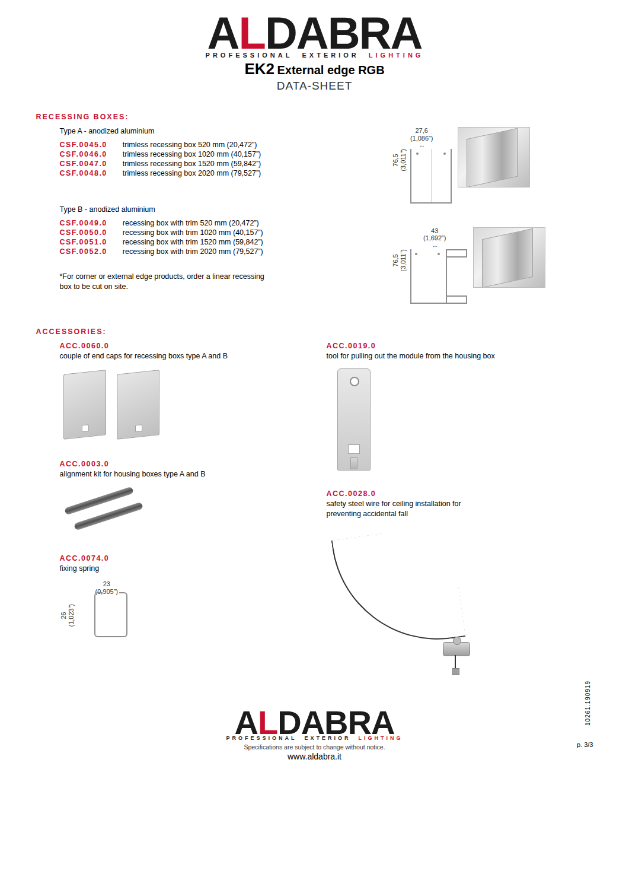ALDABRA
PROFESSIONAL EXTERIOR LIGHTING
EK2 External edge RGB
DATA-SHEET
RECESSING BOXES:
27,6
(1,086”)↔
76,5
(3,011”)
43
(1,692”)↔
76,5
(3,011”)
Type A - anodized aluminium
| CSF.0045.0 | trimless recessing box 520 mm (20,472”) |
| CSF.0046.0 | trimless recessing box 1020 mm (40,157”) |
| CSF.0047.0 | trimless recessing box 1520 mm (59,842”) |
| CSF.0048.0 | trimless recessing box 2020 mm (79,527”) |
Type B - anodized aluminium
| CSF.0049.0 | recessing box with trim 520 mm (20,472”) |
| CSF.0050.0 | recessing box with trim 1020 mm (40,157”) |
| CSF.0051.0 | recessing box with trim 1520 mm (59,842”) |
| CSF.0052.0 | recessing box with trim 2020 mm (79,527”) |
*For corner or external edge products, order a linear recessing
box to be cut on site.
ACCESSORIES:
ACC.0060.0
couple of end caps for recessing boxs type A and B
ACC.0003.0
alignment kit for housing boxes type A and B
ACC.0074.0
fixing spring
23
(0,905”)
26
(1,023”)
ACC.0019.0
tool for pulling out the module from the housing box
ACC.0028.0
safety steel wire for ceiling installation for
preventing accidental fall
ALDABRA
PROFESSIONAL EXTERIOR LIGHTING
Specifications are subject to change without notice.
www.aldabra.it
p. 3/3
10261.190919